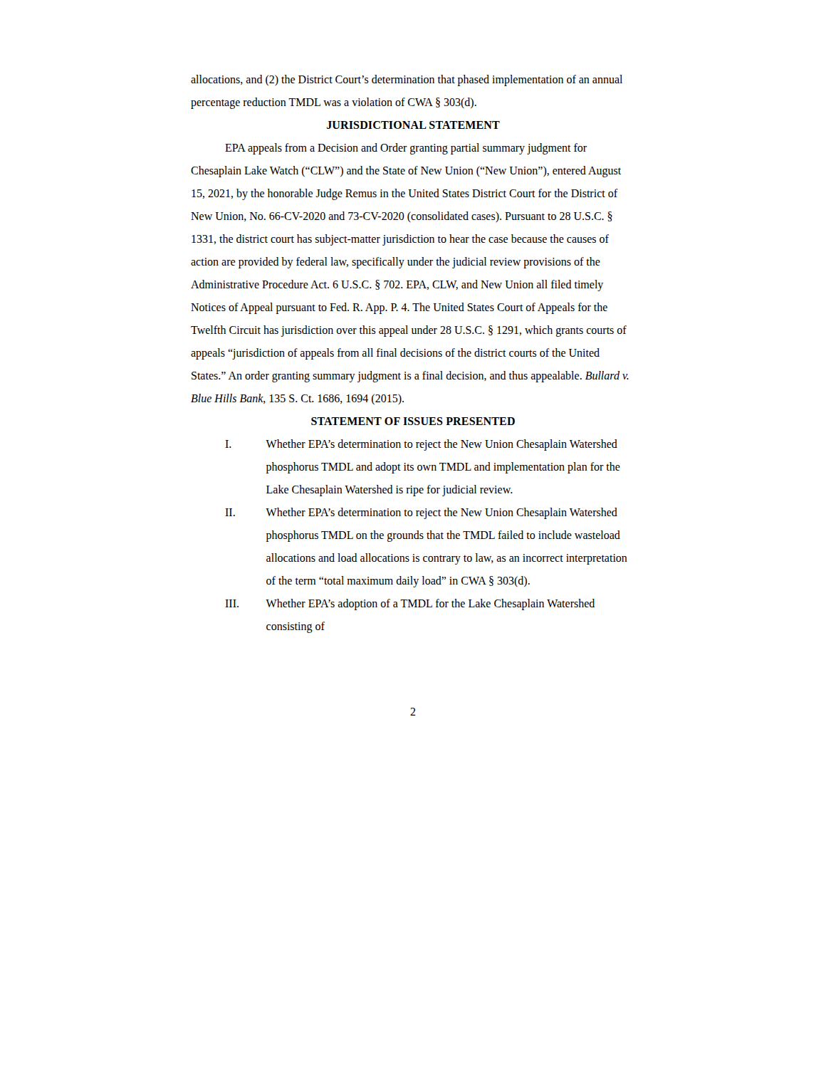allocations, and (2) the District Court’s determination that phased implementation of an annual percentage reduction TMDL was a violation of CWA § 303(d).
JURISDICTIONAL STATEMENT
EPA appeals from a Decision and Order granting partial summary judgment for Chesaplain Lake Watch (“CLW”) and the State of New Union (“New Union”), entered August 15, 2021, by the honorable Judge Remus in the United States District Court for the District of New Union, No. 66-CV-2020 and 73-CV-2020 (consolidated cases). Pursuant to 28 U.S.C. § 1331, the district court has subject-matter jurisdiction to hear the case because the causes of action are provided by federal law, specifically under the judicial review provisions of the Administrative Procedure Act. 6 U.S.C. § 702. EPA, CLW, and New Union all filed timely Notices of Appeal pursuant to Fed. R. App. P. 4. The United States Court of Appeals for the Twelfth Circuit has jurisdiction over this appeal under 28 U.S.C. § 1291, which grants courts of appeals “jurisdiction of appeals from all final decisions of the district courts of the United States.” An order granting summary judgment is a final decision, and thus appealable. Bullard v. Blue Hills Bank, 135 S. Ct. 1686, 1694 (2015).
STATEMENT OF ISSUES PRESENTED
I. Whether EPA’s determination to reject the New Union Chesaplain Watershed phosphorus TMDL and adopt its own TMDL and implementation plan for the Lake Chesaplain Watershed is ripe for judicial review.
II. Whether EPA’s determination to reject the New Union Chesaplain Watershed phosphorus TMDL on the grounds that the TMDL failed to include wasteload allocations and load allocations is contrary to law, as an incorrect interpretation of the term “total maximum daily load” in CWA § 303(d).
III. Whether EPA’s adoption of a TMDL for the Lake Chesaplain Watershed consisting of
2